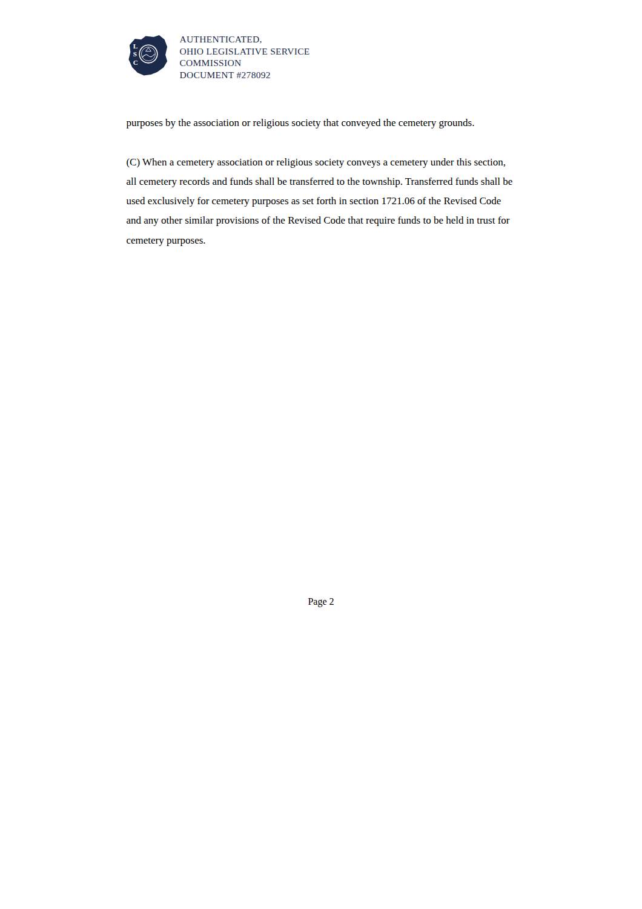L S C
AUTHENTICATED,
OHIO LEGISLATIVE SERVICE
COMMISSION
DOCUMENT #278092
purposes by the association or religious society that conveyed the cemetery grounds.
(C) When a cemetery association or religious society conveys a cemetery under this section, all cemetery records and funds shall be transferred to the township. Transferred funds shall be used exclusively for cemetery purposes as set forth in section 1721.06 of the Revised Code and any other similar provisions of the Revised Code that require funds to be held in trust for cemetery purposes.
Page 2